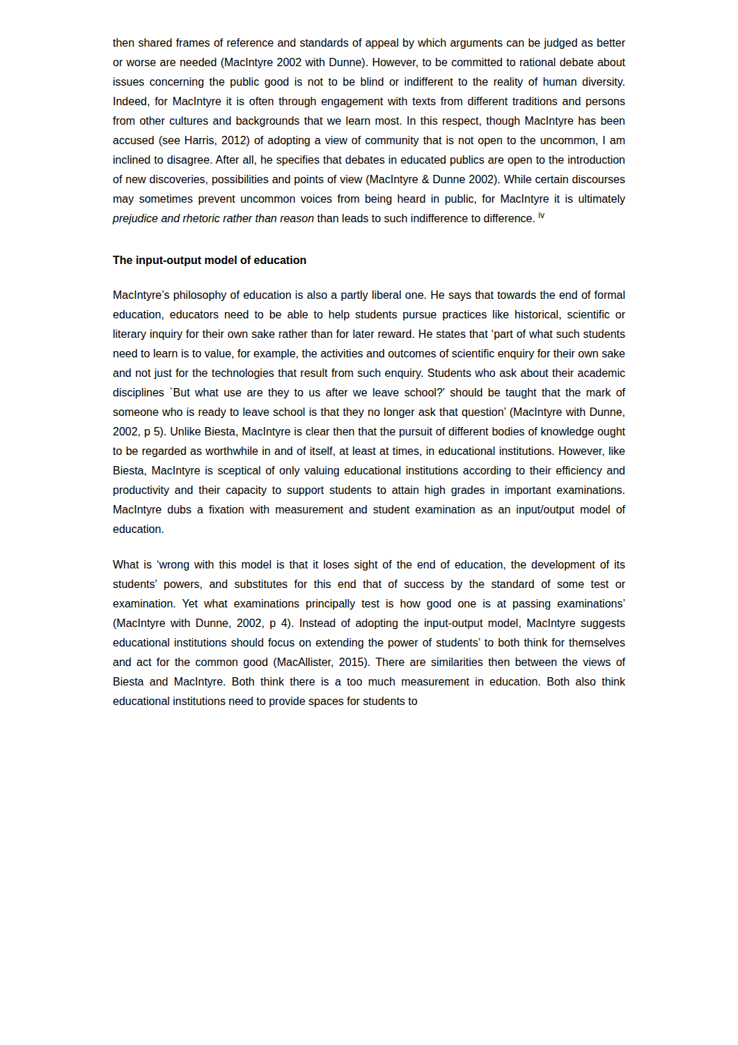then shared frames of reference and standards of appeal by which arguments can be judged as better or worse are needed (MacIntyre 2002 with Dunne). However, to be committed to rational debate about issues concerning the public good is not to be blind or indifferent to the reality of human diversity. Indeed, for MacIntyre it is often through engagement with texts from different traditions and persons from other cultures and backgrounds that we learn most. In this respect, though MacIntyre has been accused (see Harris, 2012) of adopting a view of community that is not open to the uncommon, I am inclined to disagree. After all, he specifies that debates in educated publics are open to the introduction of new discoveries, possibilities and points of view (MacIntyre & Dunne 2002). While certain discourses may sometimes prevent uncommon voices from being heard in public, for MacIntyre it is ultimately prejudice and rhetoric rather than reason than leads to such indifference to difference. iv
The input-output model of education
MacIntyre’s philosophy of education is also a partly liberal one. He says that towards the end of formal education, educators need to be able to help students pursue practices like historical, scientific or literary inquiry for their own sake rather than for later reward. He states that ‘part of what such students need to learn is to value, for example, the activities and outcomes of scientific enquiry for their own sake and not just for the technologies that result from such enquiry. Students who ask about their academic disciplines `But what use are they to us after we leave school?' should be taught that the mark of someone who is ready to leave school is that they no longer ask that question’ (MacIntyre with Dunne, 2002, p 5). Unlike Biesta, MacIntyre is clear then that the pursuit of different bodies of knowledge ought to be regarded as worthwhile in and of itself, at least at times, in educational institutions. However, like Biesta, MacIntyre is sceptical of only valuing educational institutions according to their efficiency and productivity and their capacity to support students to attain high grades in important examinations. MacIntyre dubs a fixation with measurement and student examination as an input/output model of education.
What is ‘wrong with this model is that it loses sight of the end of education, the development of its students' powers, and substitutes for this end that of success by the standard of some test or examination. Yet what examinations principally test is how good one is at passing examinations’ (MacIntyre with Dunne, 2002, p 4). Instead of adopting the input-output model, MacIntyre suggests educational institutions should focus on extending the power of students’ to both think for themselves and act for the common good (MacAllister, 2015). There are similarities then between the views of Biesta and MacIntyre. Both think there is a too much measurement in education. Both also think educational institutions need to provide spaces for students to